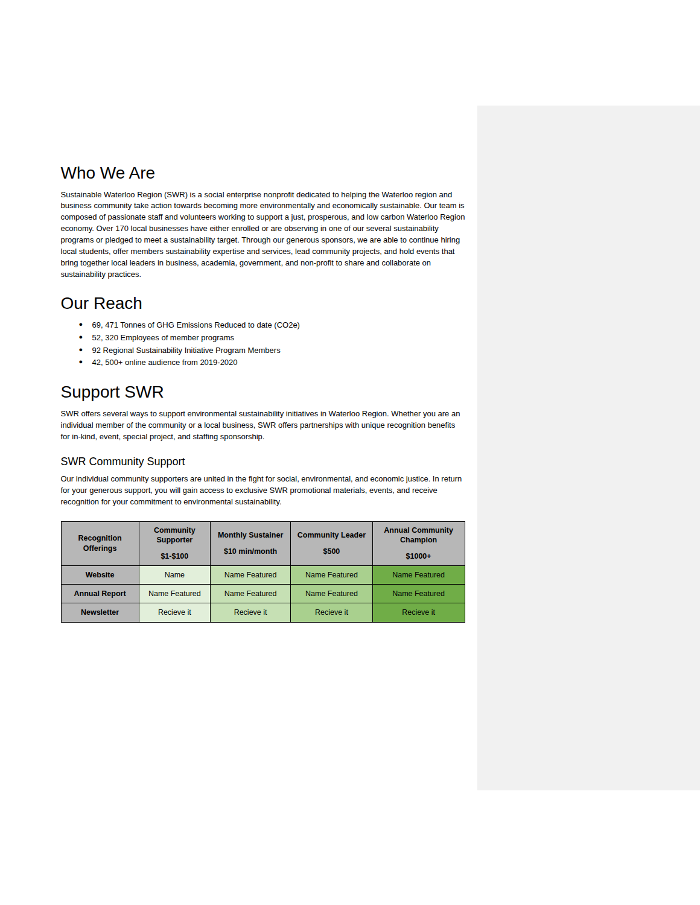Who We Are
Sustainable Waterloo Region (SWR) is a social enterprise nonprofit dedicated to helping the Waterloo region and business community take action towards becoming more environmentally and economically sustainable. Our team is composed of passionate staff and volunteers working to support a just, prosperous, and low carbon Waterloo Region economy. Over 170 local businesses have either enrolled or are observing in one of our several sustainability programs or pledged to meet a sustainability target. Through our generous sponsors, we are able to continue hiring local students, offer members sustainability expertise and services, lead community projects, and hold events that bring together local leaders in business, academia, government, and non-profit to share and collaborate on sustainability practices.
Our Reach
69, 471 Tonnes of GHG Emissions Reduced to date (CO2e)
52, 320 Employees of member programs
92 Regional Sustainability Initiative Program Members
42, 500+ online audience from 2019-2020
Support SWR
SWR offers several ways to support environmental sustainability initiatives in Waterloo Region. Whether you are an individual member of the community or a local business, SWR offers partnerships with unique recognition benefits for in-kind, event, special project, and staffing sponsorship.
SWR Community Support
Our individual community supporters are united in the fight for social, environmental, and economic justice. In return for your generous support, you will gain access to exclusive SWR promotional materials, events, and receive recognition for your commitment to environmental sustainability.
| Recognition Offerings | Community Supporter $1-$100 | Monthly Sustainer $10 min/month | Community Leader $500 | Annual Community Champion $1000+ |
| --- | --- | --- | --- | --- |
| Website | Name | Name Featured | Name Featured | Name Featured |
| Annual Report | Name Featured | Name Featured | Name Featured | Name Featured |
| Newsletter | Recieve it | Recieve it | Recieve it | Recieve it |